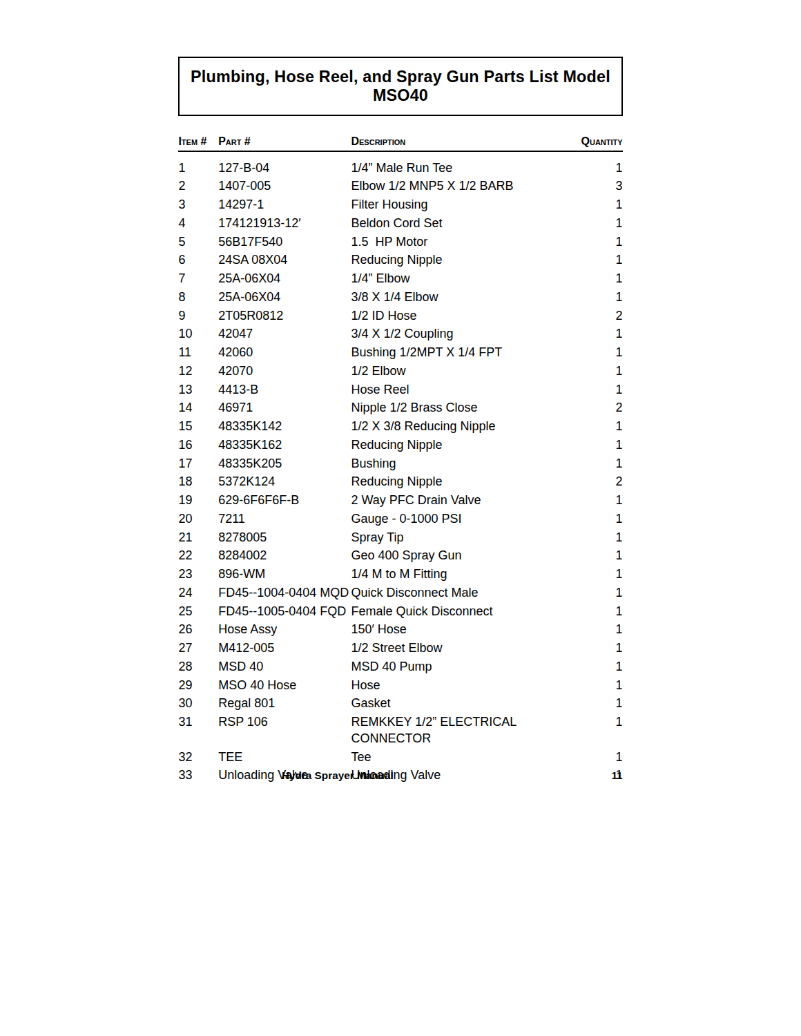Plumbing, Hose Reel, and Spray Gun Parts List Model MSO40
| Item # | Part # | Description | Quantity |
| --- | --- | --- | --- |
| 1 | 127-B-04 | 1/4” Male Run Tee | 1 |
| 2 | 1407-005 | Elbow 1/2 MNP5 X 1/2 BARB | 3 |
| 3 | 14297-1 | Filter Housing | 1 |
| 4 | 174121913-12′ | Beldon Cord Set | 1 |
| 5 | 56B17F540 | 1.5 HP Motor | 1 |
| 6 | 24SA 08X04 | Reducing Nipple | 1 |
| 7 | 25A-06X04 | 1/4” Elbow | 1 |
| 8 | 25A-06X04 | 3/8 X 1/4 Elbow | 1 |
| 9 | 2T05R0812 | 1/2 ID Hose | 2 |
| 10 | 42047 | 3/4 X 1/2 Coupling | 1 |
| 11 | 42060 | Bushing 1/2MPT X 1/4 FPT | 1 |
| 12 | 42070 | 1/2 Elbow | 1 |
| 13 | 4413-B | Hose Reel | 1 |
| 14 | 46971 | Nipple 1/2 Brass Close | 2 |
| 15 | 48335K142 | 1/2 X 3/8 Reducing Nipple | 1 |
| 16 | 48335K162 | Reducing Nipple | 1 |
| 17 | 48335K205 | Bushing | 1 |
| 18 | 5372K124 | Reducing Nipple | 2 |
| 19 | 629-6F6F6F-B | 2 Way PFC Drain Valve | 1 |
| 20 | 7211 | Gauge - 0-1000 PSI | 1 |
| 21 | 8278005 | Spray Tip | 1 |
| 22 | 8284002 | Geo 400 Spray Gun | 1 |
| 23 | 896-WM | 1/4 M to M Fitting | 1 |
| 24 | FD45--1004-0404 MQD | Quick Disconnect Male | 1 |
| 25 | FD45--1005-0404 FQD | Female Quick Disconnect | 1 |
| 26 | Hose Assy | 150′ Hose | 1 |
| 27 | M412-005 | 1/2 Street Elbow | 1 |
| 28 | MSD 40 | MSD 40 Pump | 1 |
| 29 | MSO 40 Hose | Hose | 1 |
| 30 | Regal 801 | Gasket | 1 |
| 31 | RSP 106 | REMKKEY 1/2” ELECTRICAL CONNECTOR | 1 |
| 32 | TEE | Tee | 1 |
| 33 | Unloading Valve | Unloading Valve | 1 |
Hydra Sprayer Manual 11